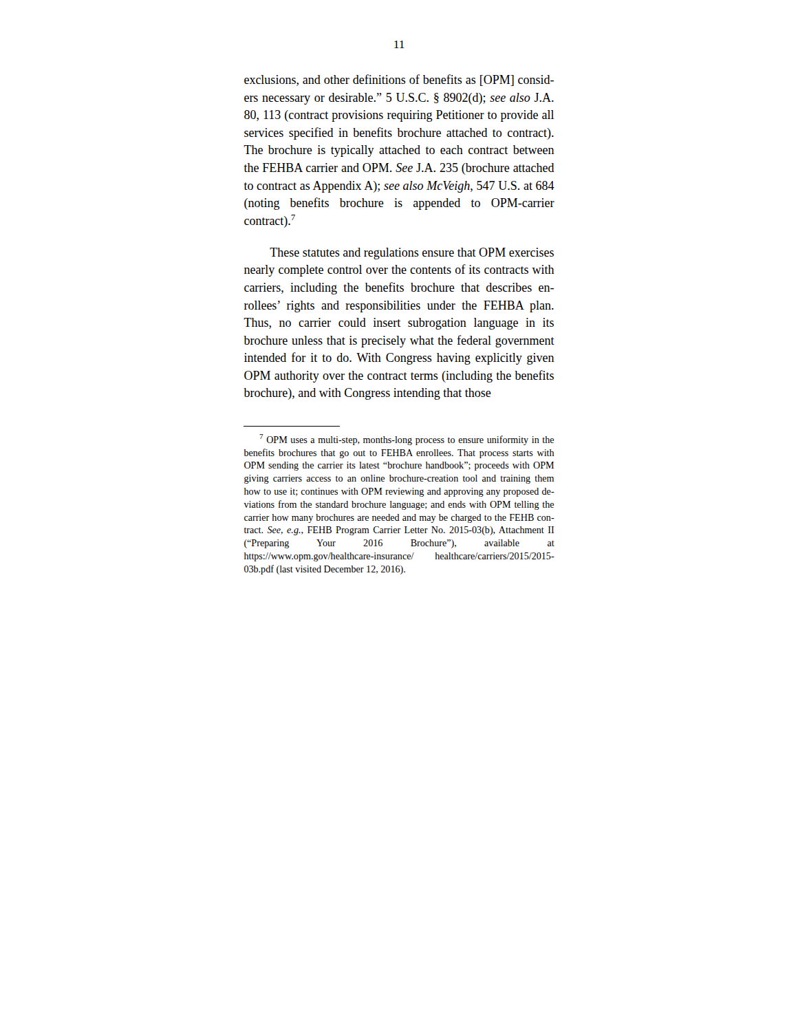11
exclusions, and other definitions of benefits as [OPM] considers necessary or desirable.” 5 U.S.C. § 8902(d); see also J.A. 80, 113 (contract provisions requiring Petitioner to provide all services specified in benefits brochure attached to contract). The brochure is typically attached to each contract between the FEHBA carrier and OPM. See J.A. 235 (brochure attached to contract as Appendix A); see also McVeigh, 547 U.S. at 684 (noting benefits brochure is appended to OPM-carrier contract).7
These statutes and regulations ensure that OPM exercises nearly complete control over the contents of its contracts with carriers, including the benefits brochure that describes enrollees’ rights and responsibilities under the FEHBA plan. Thus, no carrier could insert subrogation language in its brochure unless that is precisely what the federal government intended for it to do. With Congress having explicitly given OPM authority over the contract terms (including the benefits brochure), and with Congress intending that those
7 OPM uses a multi-step, months-long process to ensure uniformity in the benefits brochures that go out to FEHBA enrollees. That process starts with OPM sending the carrier its latest “brochure handbook”; proceeds with OPM giving carriers access to an online brochure-creation tool and training them how to use it; continues with OPM reviewing and approving any proposed deviations from the standard brochure language; and ends with OPM telling the carrier how many brochures are needed and may be charged to the FEHB contract. See, e.g., FEHB Program Carrier Letter No. 2015-03(b), Attachment II (“Preparing Your 2016 Brochure”), available at https://www.opm.gov/healthcare-insurance/ healthcare/carriers/2015/2015-03b.pdf (last visited December 12, 2016).